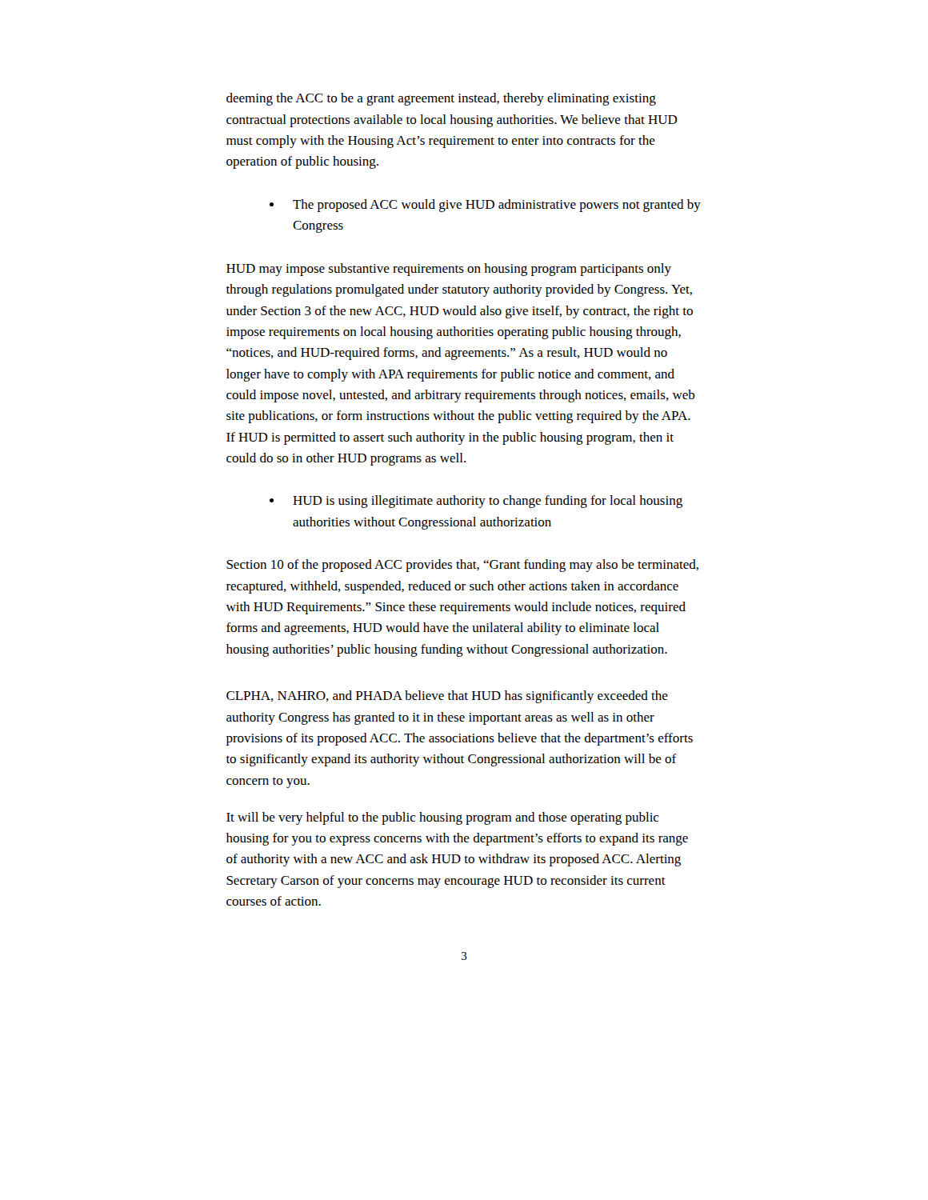deeming the ACC to be a grant agreement instead, thereby eliminating existing contractual protections available to local housing authorities. We believe that HUD must comply with the Housing Act’s requirement to enter into contracts for the operation of public housing.
The proposed ACC would give HUD administrative powers not granted by Congress
HUD may impose substantive requirements on housing program participants only through regulations promulgated under statutory authority provided by Congress. Yet, under Section 3 of the new ACC, HUD would also give itself, by contract, the right to impose requirements on local housing authorities operating public housing through, “notices, and HUD-required forms, and agreements.” As a result, HUD would no longer have to comply with APA requirements for public notice and comment, and could impose novel, untested, and arbitrary requirements through notices, emails, web site publications, or form instructions without the public vetting required by the APA. If HUD is permitted to assert such authority in the public housing program, then it could do so in other HUD programs as well.
HUD is using illegitimate authority to change funding for local housing authorities without Congressional authorization
Section 10 of the proposed ACC provides that, “Grant funding may also be terminated, recaptured, withheld, suspended, reduced or such other actions taken in accordance with HUD Requirements.” Since these requirements would include notices, required forms and agreements, HUD would have the unilateral ability to eliminate local housing authorities’ public housing funding without Congressional authorization.
CLPHA, NAHRO, and PHADA believe that HUD has significantly exceeded the authority Congress has granted to it in these important areas as well as in other provisions of its proposed ACC. The associations believe that the department’s efforts to significantly expand its authority without Congressional authorization will be of concern to you.
It will be very helpful to the public housing program and those operating public housing for you to express concerns with the department’s efforts to expand its range of authority with a new ACC and ask HUD to withdraw its proposed ACC. Alerting Secretary Carson of your concerns may encourage HUD to reconsider its current courses of action.
3